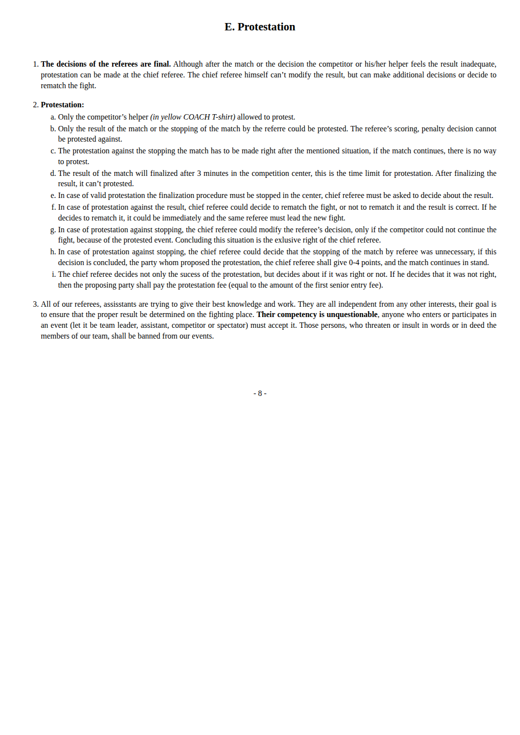E. Protestation
The decisions of the referees are final. Although after the match or the decision the competitor or his/her helper feels the result inadequate, protestation can be made at the chief referee. The chief referee himself can’t modify the result, but can make additional decisions or decide to rematch the fight.
Protestation:
Only the competitor’s helper (in yellow COACH T-shirt) allowed to protest.
Only the result of the match or the stopping of the match by the referre could be protested. The referee’s scoring, penalty decision cannot be protested against.
The protestation against the stopping the match has to be made right after the mentioned situation, if the match continues, there is no way to protest.
The result of the match will finalized after 3 minutes in the competition center, this is the time limit for protestation. After finalizing the result, it can’t protested.
In case of valid protestation the finalization procedure must be stopped in the center, chief referee must be asked to decide about the result.
In case of protestation against the result, chief referee could decide to rematch the fight, or not to rematch it and the result is correct. If he decides to rematch it, it could be immediately and the same referee must lead the new fight.
In case of protestation against stopping, the chief referee could modify the referee’s decision, only if the competitor could not continue the fight, because of the protested event. Concluding this situation is the exlusive right of the chief referee.
In case of protestation against stopping, the chief referee could decide that the stopping of the match by referee was unnecessary, if this decision is concluded, the party whom proposed the protestation, the chief referee shall give 0-4 points, and the match continues in stand.
The chief referee decides not only the sucess of the protestation, but decides about if it was right or not. If he decides that it was not right, then the proposing party shall pay the protestation fee (equal to the amount of the first senior entry fee).
All of our referees, assisstants are trying to give their best knowledge and work. They are all independent from any other interests, their goal is to ensure that the proper result be determined on the fighting place. Their competency is unquestionable, anyone who enters or participates in an event (let it be team leader, assistant, competitor or spectator) must accept it. Those persons, who threaten or insult in words or in deed the members of our team, shall be banned from our events.
- 8 -